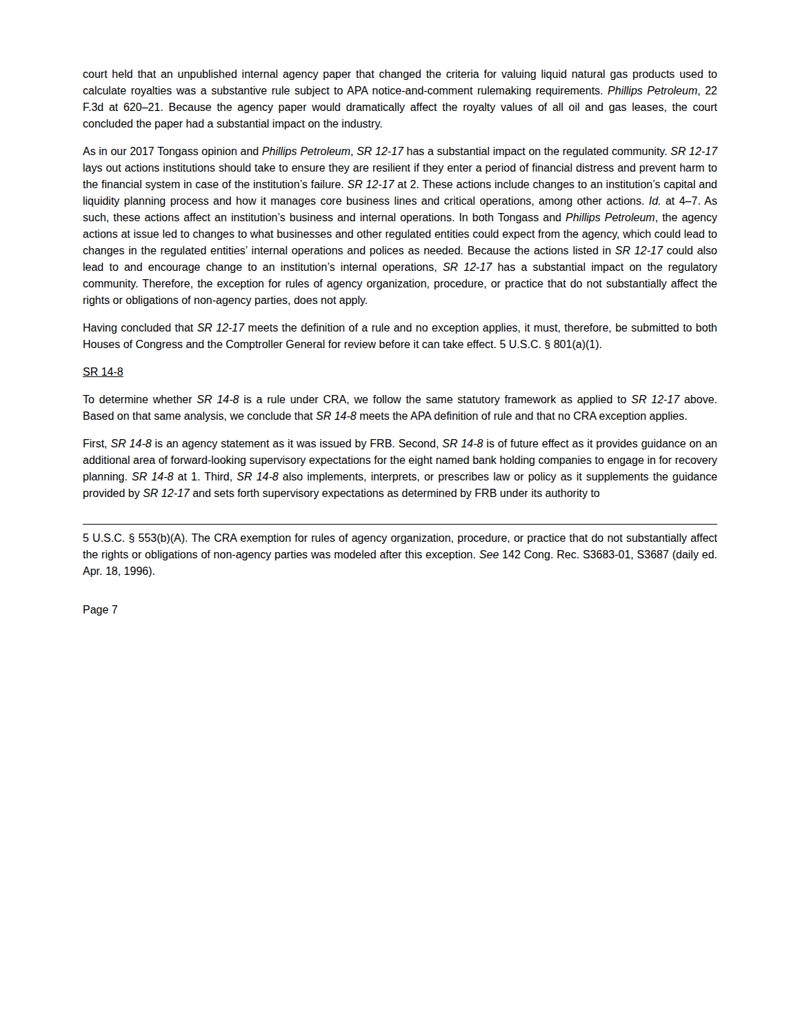court held that an unpublished internal agency paper that changed the criteria for valuing liquid natural gas products used to calculate royalties was a substantive rule subject to APA notice-and-comment rulemaking requirements. Phillips Petroleum, 22 F.3d at 620–21. Because the agency paper would dramatically affect the royalty values of all oil and gas leases, the court concluded the paper had a substantial impact on the industry.
As in our 2017 Tongass opinion and Phillips Petroleum, SR 12-17 has a substantial impact on the regulated community. SR 12-17 lays out actions institutions should take to ensure they are resilient if they enter a period of financial distress and prevent harm to the financial system in case of the institution’s failure. SR 12-17 at 2. These actions include changes to an institution’s capital and liquidity planning process and how it manages core business lines and critical operations, among other actions. Id. at 4–7. As such, these actions affect an institution’s business and internal operations. In both Tongass and Phillips Petroleum, the agency actions at issue led to changes to what businesses and other regulated entities could expect from the agency, which could lead to changes in the regulated entities’ internal operations and polices as needed. Because the actions listed in SR 12-17 could also lead to and encourage change to an institution’s internal operations, SR 12-17 has a substantial impact on the regulatory community. Therefore, the exception for rules of agency organization, procedure, or practice that do not substantially affect the rights or obligations of non-agency parties, does not apply.
Having concluded that SR 12-17 meets the definition of a rule and no exception applies, it must, therefore, be submitted to both Houses of Congress and the Comptroller General for review before it can take effect. 5 U.S.C. § 801(a)(1).
SR 14-8
To determine whether SR 14-8 is a rule under CRA, we follow the same statutory framework as applied to SR 12-17 above. Based on that same analysis, we conclude that SR 14-8 meets the APA definition of rule and that no CRA exception applies.
First, SR 14-8 is an agency statement as it was issued by FRB. Second, SR 14-8 is of future effect as it provides guidance on an additional area of forward-looking supervisory expectations for the eight named bank holding companies to engage in for recovery planning. SR 14-8 at 1. Third, SR 14-8 also implements, interprets, or prescribes law or policy as it supplements the guidance provided by SR 12-17 and sets forth supervisory expectations as determined by FRB under its authority to
5 U.S.C. § 553(b)(A). The CRA exemption for rules of agency organization, procedure, or practice that do not substantially affect the rights or obligations of non-agency parties was modeled after this exception. See 142 Cong. Rec. S3683-01, S3687 (daily ed. Apr. 18, 1996).
Page 7